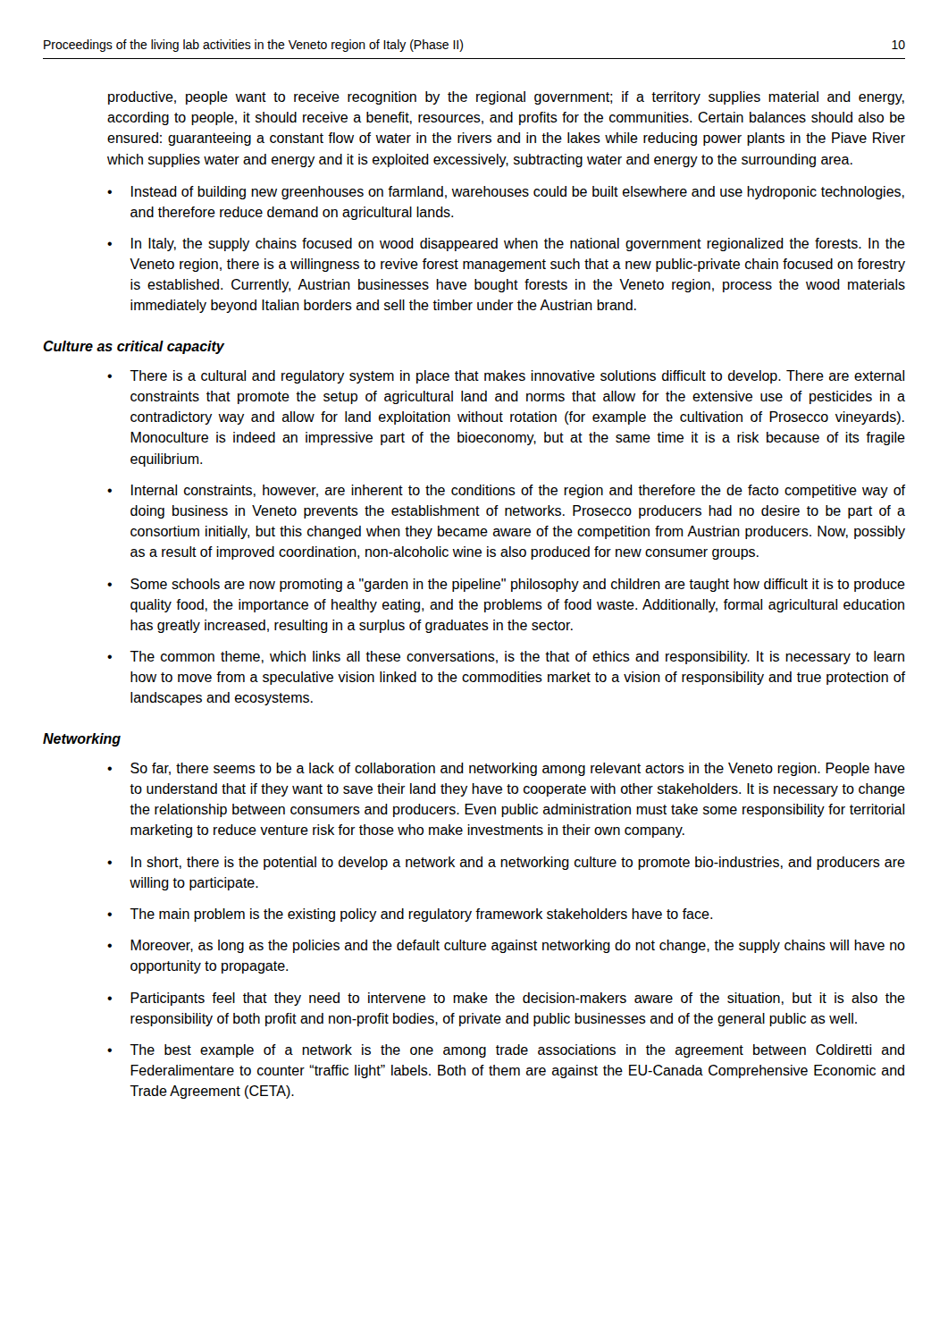Proceedings of the living lab activities in the Veneto region of Italy (Phase II) 10
productive, people want to receive recognition by the regional government; if a territory supplies material and energy, according to people, it should receive a benefit, resources, and profits for the communities. Certain balances should also be ensured: guaranteeing a constant flow of water in the rivers and in the lakes while reducing power plants in the Piave River which supplies water and energy and it is exploited excessively, subtracting water and energy to the surrounding area.
Instead of building new greenhouses on farmland, warehouses could be built elsewhere and use hydroponic technologies, and therefore reduce demand on agricultural lands.
In Italy, the supply chains focused on wood disappeared when the national government regionalized the forests. In the Veneto region, there is a willingness to revive forest management such that a new public-private chain focused on forestry is established. Currently, Austrian businesses have bought forests in the Veneto region, process the wood materials immediately beyond Italian borders and sell the timber under the Austrian brand.
Culture as critical capacity
There is a cultural and regulatory system in place that makes innovative solutions difficult to develop. There are external constraints that promote the setup of agricultural land and norms that allow for the extensive use of pesticides in a contradictory way and allow for land exploitation without rotation (for example the cultivation of Prosecco vineyards). Monoculture is indeed an impressive part of the bioeconomy, but at the same time it is a risk because of its fragile equilibrium.
Internal constraints, however, are inherent to the conditions of the region and therefore the de facto competitive way of doing business in Veneto prevents the establishment of networks. Prosecco producers had no desire to be part of a consortium initially, but this changed when they became aware of the competition from Austrian producers. Now, possibly as a result of improved coordination, non-alcoholic wine is also produced for new consumer groups.
Some schools are now promoting a "garden in the pipeline" philosophy and children are taught how difficult it is to produce quality food, the importance of healthy eating, and the problems of food waste. Additionally, formal agricultural education has greatly increased, resulting in a surplus of graduates in the sector.
The common theme, which links all these conversations, is the that of ethics and responsibility. It is necessary to learn how to move from a speculative vision linked to the commodities market to a vision of responsibility and true protection of landscapes and ecosystems.
Networking
So far, there seems to be a lack of collaboration and networking among relevant actors in the Veneto region. People have to understand that if they want to save their land they have to cooperate with other stakeholders. It is necessary to change the relationship between consumers and producers. Even public administration must take some responsibility for territorial marketing to reduce venture risk for those who make investments in their own company.
In short, there is the potential to develop a network and a networking culture to promote bio-industries, and producers are willing to participate.
The main problem is the existing policy and regulatory framework stakeholders have to face.
Moreover, as long as the policies and the default culture against networking do not change, the supply chains will have no opportunity to propagate.
Participants feel that they need to intervene to make the decision-makers aware of the situation, but it is also the responsibility of both profit and non-profit bodies, of private and public businesses and of the general public as well.
The best example of a network is the one among trade associations in the agreement between Coldiretti and Federalimentare to counter “traffic light” labels. Both of them are against the EU-Canada Comprehensive Economic and Trade Agreement (CETA).